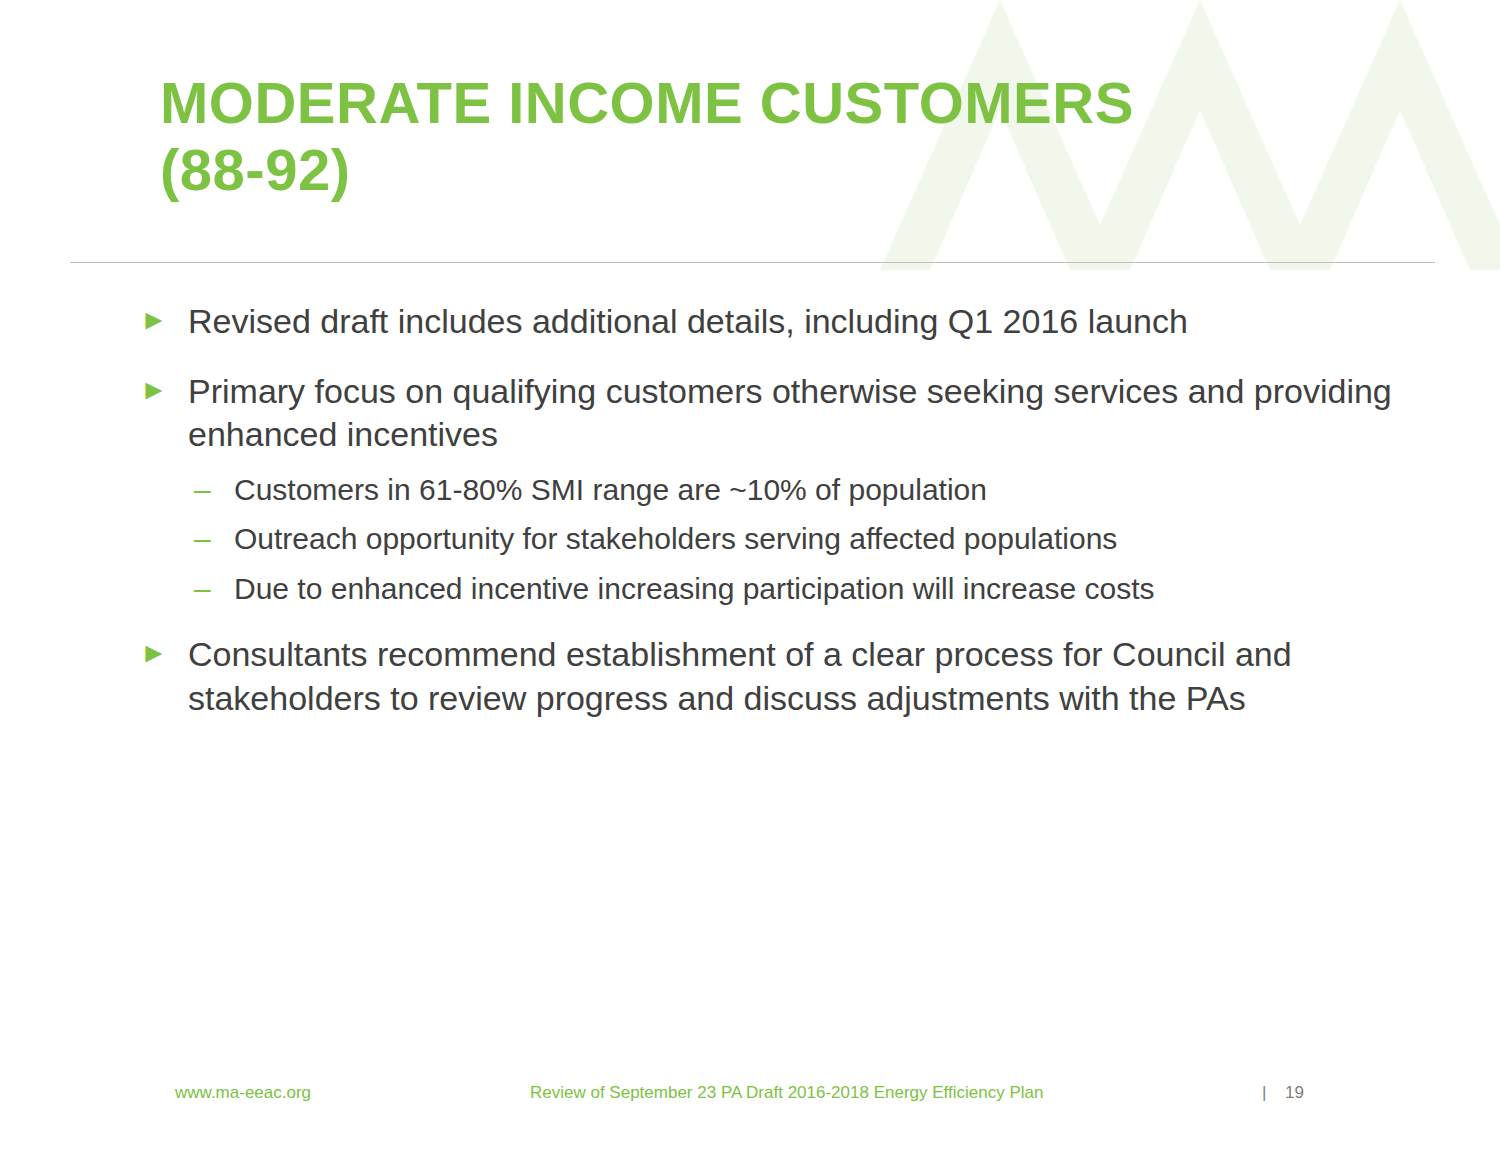MODERATE INCOME CUSTOMERS
(88-92)
Revised draft includes additional details, including Q1 2016 launch
Primary focus on qualifying customers otherwise seeking services and providing enhanced incentives
Customers in 61-80% SMI range are ~10% of population
Outreach opportunity for stakeholders serving affected populations
Due to enhanced incentive increasing participation will increase costs
Consultants recommend establishment of a clear process for Council and stakeholders to review progress and discuss adjustments with the PAs
www.ma-eeac.org Review of September 23 PA Draft 2016-2018 Energy Efficiency Plan | 19